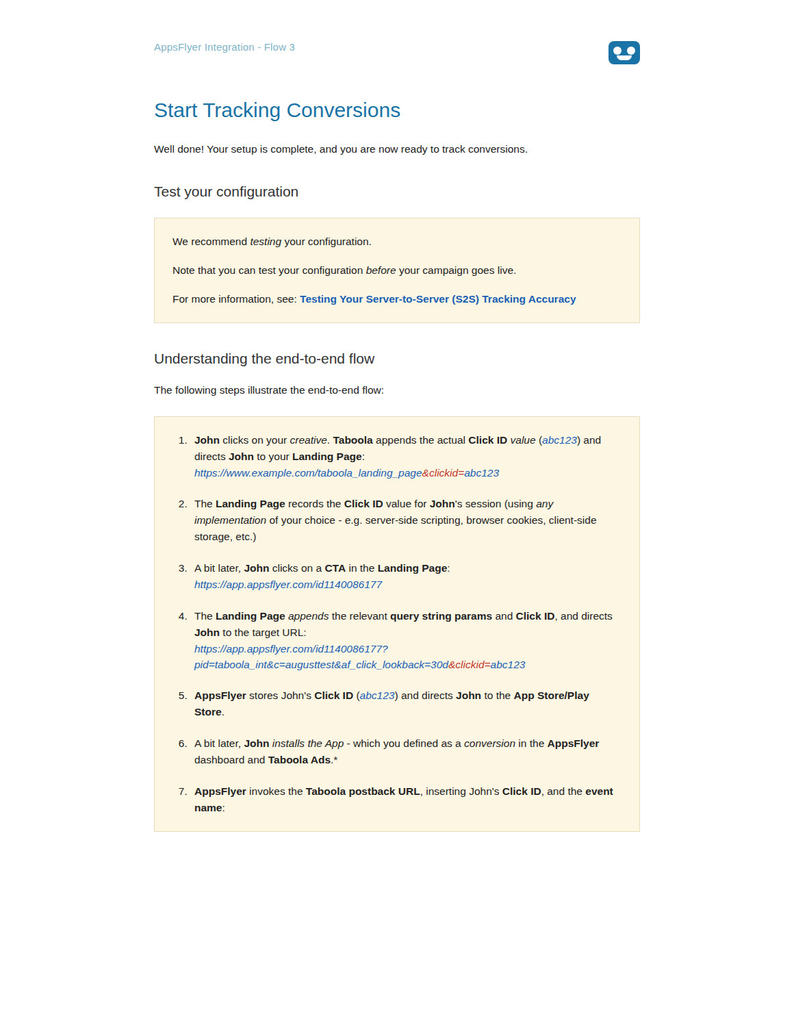AppsFlyer Integration - Flow 3
Start Tracking Conversions
Well done! Your setup is complete, and you are now ready to track conversions.
Test your configuration
We recommend testing your configuration.
Note that you can test your configuration before your campaign goes live.
For more information, see: Testing Your Server-to-Server (S2S) Tracking Accuracy
Understanding the end-to-end flow
The following steps illustrate the end-to-end flow:
John clicks on your creative. Taboola appends the actual Click ID value (abc123) and directs John to your Landing Page:
https://www.example.com/taboola_landing_page&clickid=abc123
The Landing Page records the Click ID value for John's session (using any implementation of your choice - e.g. server-side scripting, browser cookies, client-side storage, etc.)
A bit later, John clicks on a CTA in the Landing Page:
https://app.appsflyer.com/id1140086177
The Landing Page appends the relevant query string params and Click ID, and directs John to the target URL:
https://app.appsflyer.com/id1140086177?
pid=taboola_int&c=augusttest&af_click_lookback=30d&clickid=abc123
AppsFlyer stores John's Click ID (abc123) and directs John to the App Store/Play Store.
A bit later, John installs the App - which you defined as a conversion in the AppsFlyer dashboard and Taboola Ads.*
AppsFlyer invokes the Taboola postback URL, inserting John's Click ID, and the event name: